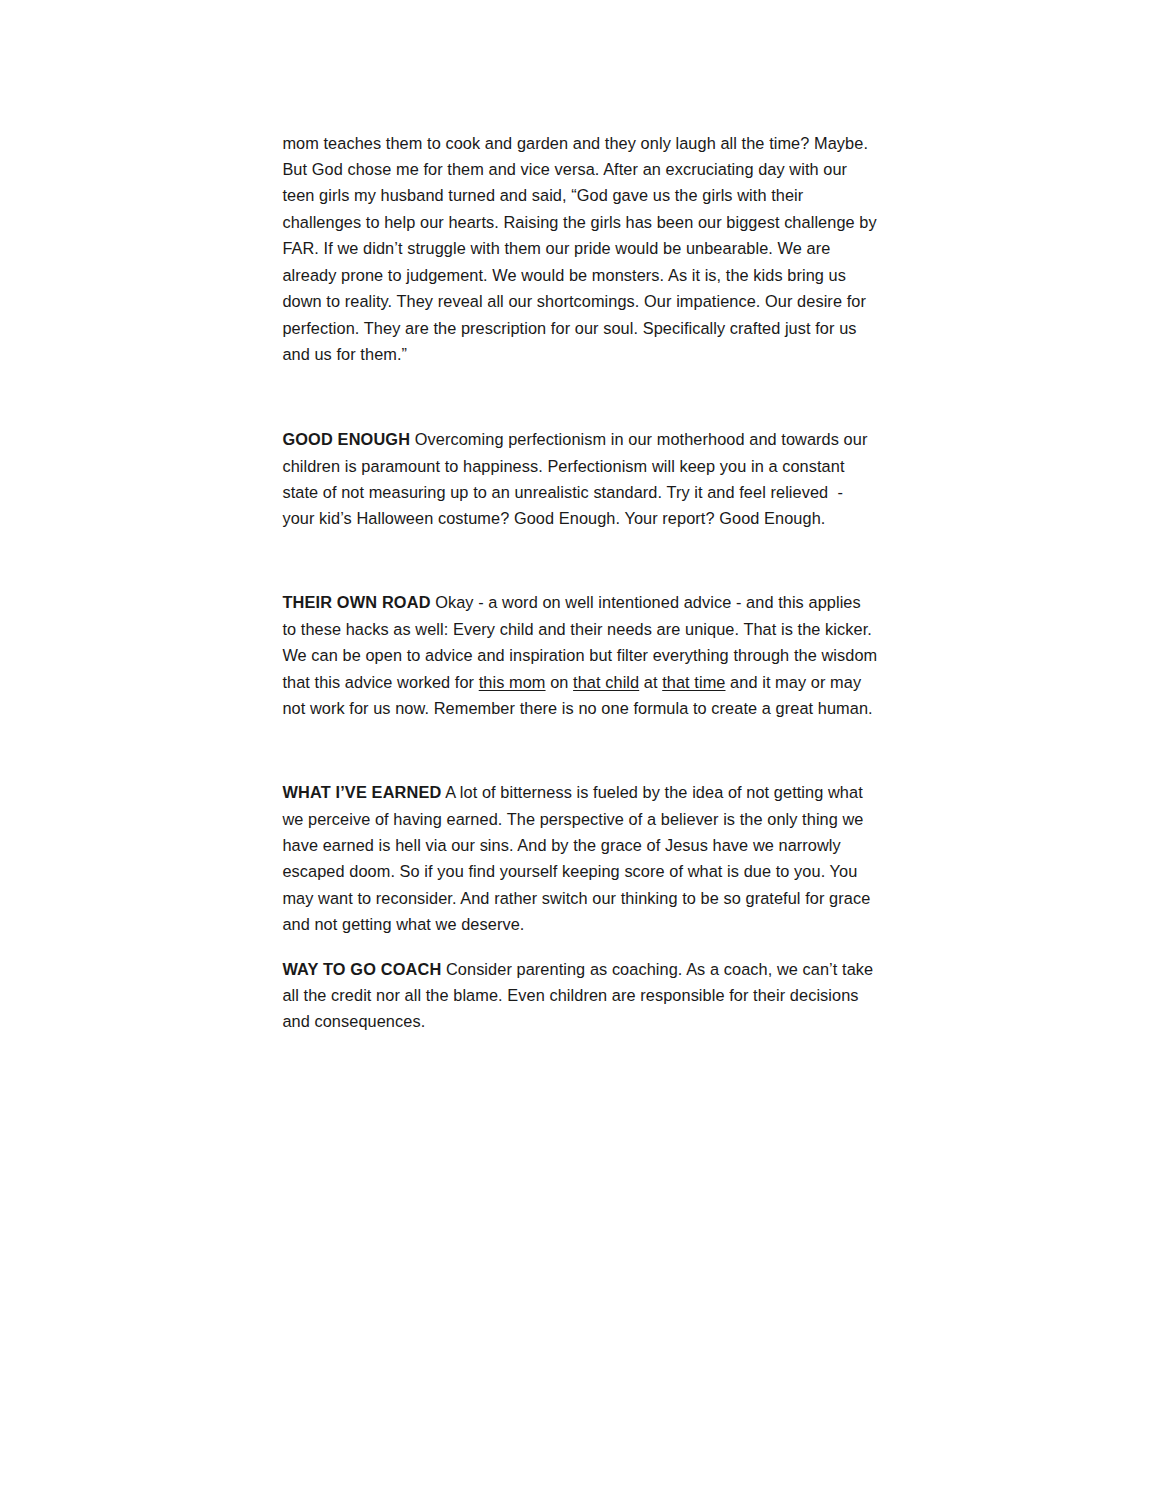mom teaches them to cook and garden and they only laugh all the time? Maybe. But God chose me for them and vice versa. After an excruciating day with our teen girls my husband turned and said, “God gave us the girls with their challenges to help our hearts. Raising the girls has been our biggest challenge by FAR. If we didn’t struggle with them our pride would be unbearable. We are already prone to judgement. We would be monsters. As it is, the kids bring us down to reality. They reveal all our shortcomings. Our impatience. Our desire for perfection. They are the prescription for our soul. Specifically crafted just for us and us for them.”
GOOD ENOUGH Overcoming perfectionism in our motherhood and towards our children is paramount to happiness. Perfectionism will keep you in a constant state of not measuring up to an unrealistic standard. Try it and feel relieved - your kid’s Halloween costume? Good Enough. Your report? Good Enough.
THEIR OWN ROAD Okay - a word on well intentioned advice - and this applies to these hacks as well: Every child and their needs are unique. That is the kicker. We can be open to advice and inspiration but filter everything through the wisdom that this advice worked for this mom on that child at that time and it may or may not work for us now. Remember there is no one formula to create a great human.
WHAT I’VE EARNED A lot of bitterness is fueled by the idea of not getting what we perceive of having earned. The perspective of a believer is the only thing we have earned is hell via our sins. And by the grace of Jesus have we narrowly escaped doom. So if you find yourself keeping score of what is due to you. You may want to reconsider. And rather switch our thinking to be so grateful for grace and not getting what we deserve.
WAY TO GO COACH Consider parenting as coaching. As a coach, we can’t take all the credit nor all the blame. Even children are responsible for their decisions and consequences.